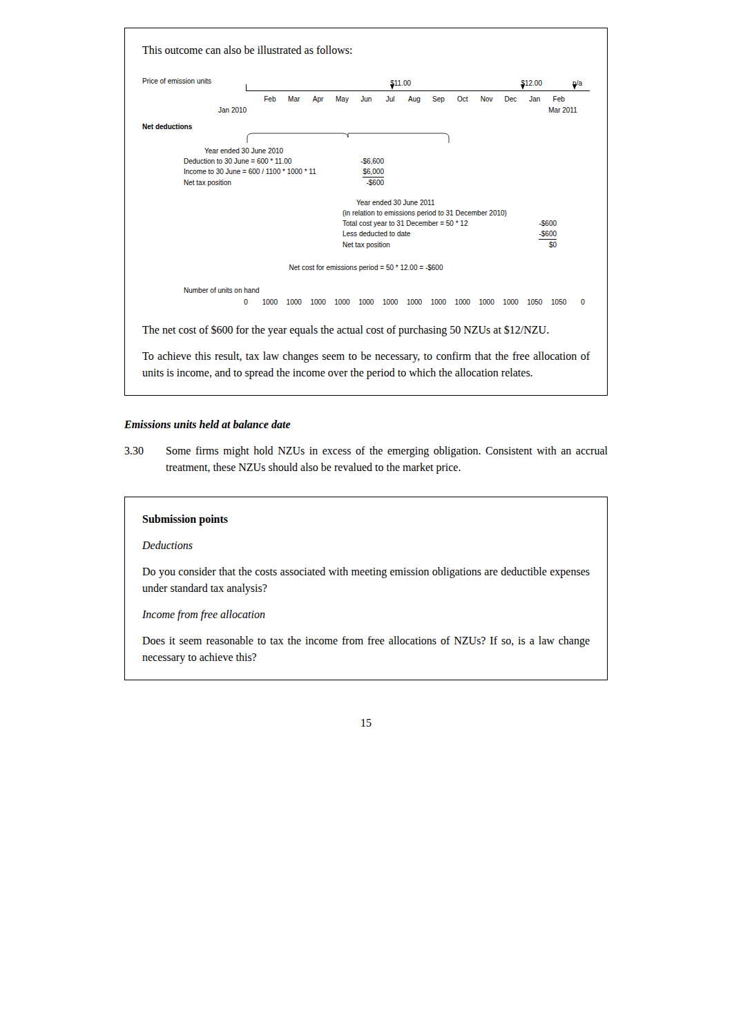This outcome can also be illustrated as follows:
Price of emission units
$11.00 $12.00 n/a
Feb Mar Apr May Jun Jul Aug Sep Oct Nov Dec Jan Feb
Jan 2010 Mar 2011
Net deductions
Year ended 30 June 2010
Deduction to 30 June = 600 * 11.00 -$6,600
Income to 30 June = 600 / 1100 * 1000 * 11 $6,000
Net tax position -$600
Year ended 30 June 2011
(in relation to emissions period to 31 December 2010)
Total cost year to 31 December = 50 * 12 -$600
Less deducted to date -$600
Net tax position $0
Net cost for emissions period = 50 * 12.00 = -$600
Number of units on hand
0 1000 1000 1000 1000 1000 1000 1000 1000 1000 1000 1000 1050 1050 0
The net cost of $600 for the year equals the actual cost of purchasing 50 NZUs at $12/NZU.
To achieve this result, tax law changes seem to be necessary, to confirm that the free allocation of units is income, and to spread the income over the period to which the allocation relates.
Emissions units held at balance date
3.30
Some firms might hold NZUs in excess of the emerging obligation. Consistent with an accrual treatment, these NZUs should also be revalued to the market price.
Submission points
Deductions
Do you consider that the costs associated with meeting emission obligations are deductible expenses under standard tax analysis?
Income from free allocation
Does it seem reasonable to tax the income from free allocations of NZUs? If so, is a law change necessary to achieve this?
15